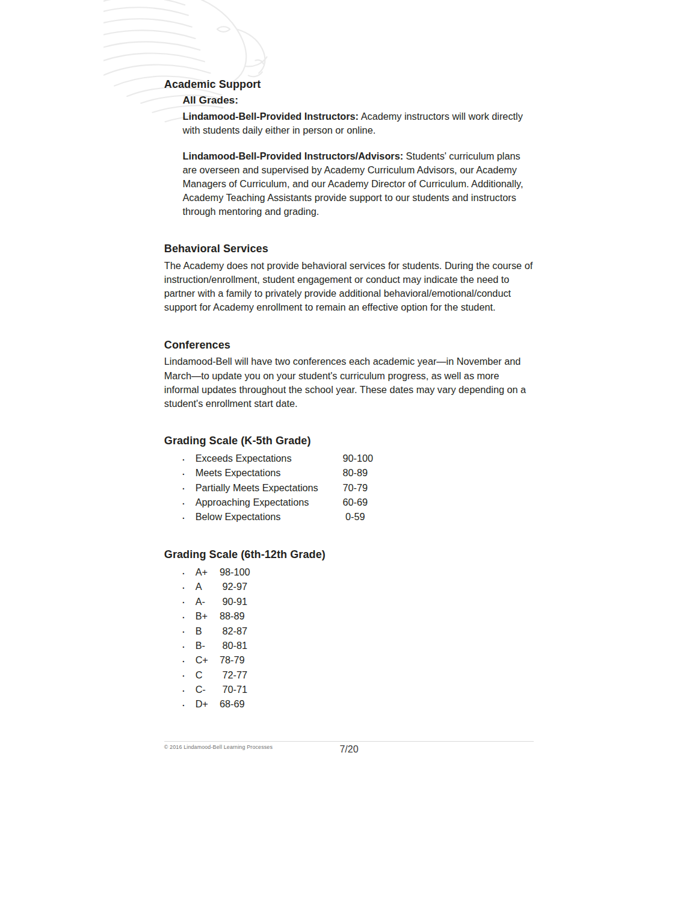Academic Support
All Grades:
Lindamood-Bell-Provided Instructors: Academy instructors will work directly with students daily either in person or online.
Lindamood-Bell-Provided Instructors/Advisors: Students' curriculum plans are overseen and supervised by Academy Curriculum Advisors, our Academy Managers of Curriculum, and our Academy Director of Curriculum. Additionally, Academy Teaching Assistants provide support to our students and instructors through mentoring and grading.
Behavioral Services
The Academy does not provide behavioral services for students. During the course of instruction/enrollment, student engagement or conduct may indicate the need to partner with a family to privately provide additional behavioral/emotional/conduct support for Academy enrollment to remain an effective option for the student.
Conferences
Lindamood-Bell will have two conferences each academic year—in November and March—to update you on your student's curriculum progress, as well as more informal updates throughout the school year. These dates may vary depending on a student's enrollment start date.
Grading Scale (K-5th Grade)
Exceeds Expectations90-100
Meets Expectations80-89
Partially Meets Expectations70-79
Approaching Expectations60-69
Below Expectations 0-59
Grading Scale (6th-12th Grade)
A+98-100
A 92-97
A- 90-91
B+88-89
B 82-87
B- 80-81
C+78-79
C 72-77
C- 70-71
D+68-69
© 2016 Lindamood-Bell Learning Processes
7/20